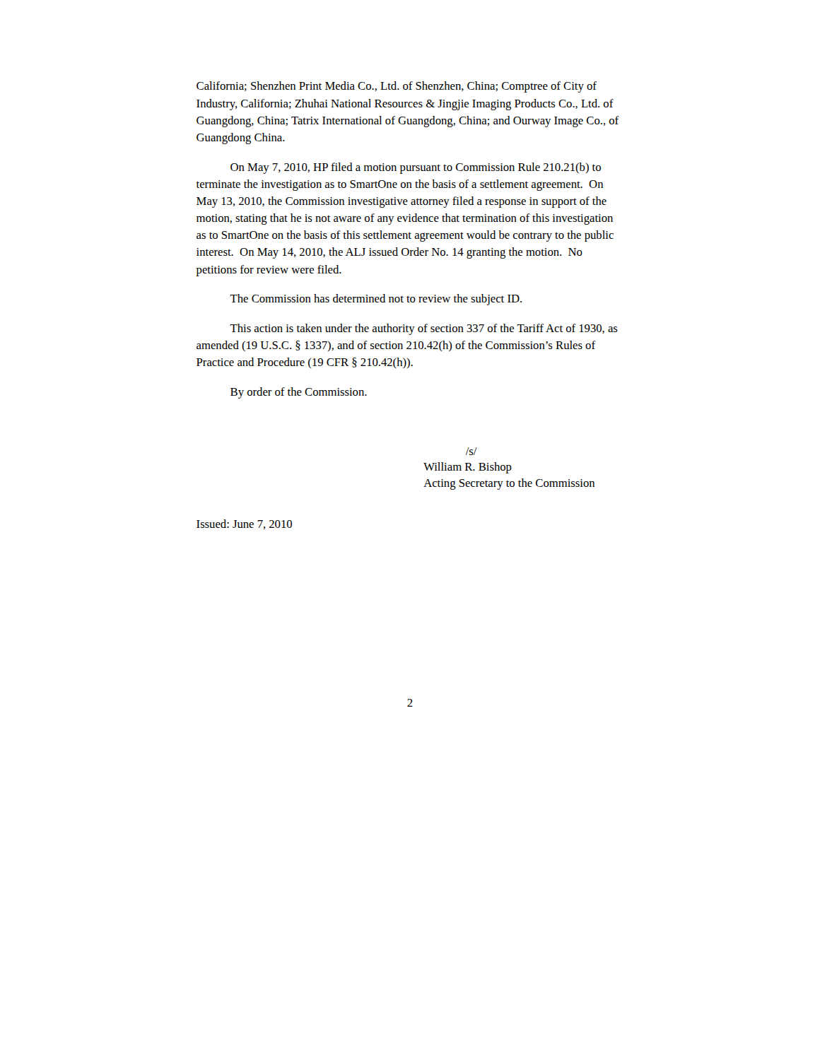California; Shenzhen Print Media Co., Ltd. of Shenzhen, China; Comptree of City of Industry, California; Zhuhai National Resources & Jingjie Imaging Products Co., Ltd. of Guangdong, China; Tatrix International of Guangdong, China; and Ourway Image Co., of Guangdong China.
On May 7, 2010, HP filed a motion pursuant to Commission Rule 210.21(b) to terminate the investigation as to SmartOne on the basis of a settlement agreement. On May 13, 2010, the Commission investigative attorney filed a response in support of the motion, stating that he is not aware of any evidence that termination of this investigation as to SmartOne on the basis of this settlement agreement would be contrary to the public interest. On May 14, 2010, the ALJ issued Order No. 14 granting the motion. No petitions for review were filed.
The Commission has determined not to review the subject ID.
This action is taken under the authority of section 337 of the Tariff Act of 1930, as amended (19 U.S.C. § 1337), and of section 210.42(h) of the Commission’s Rules of Practice and Procedure (19 CFR § 210.42(h)).
By order of the Commission.
/s/
William R. Bishop
Acting Secretary to the Commission
Issued: June 7, 2010
2